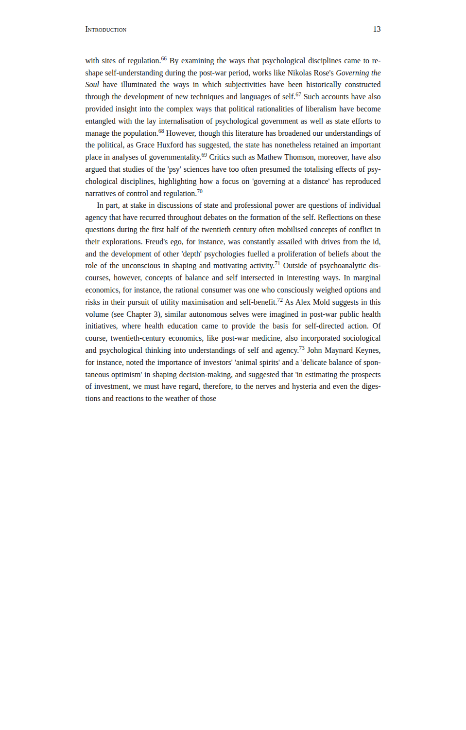Introduction 13
with sites of regulation.66 By examining the ways that psychological disciplines came to reshape self-understanding during the post-war period, works like Nikolas Rose's Governing the Soul have illuminated the ways in which subjectivities have been historically constructed through the development of new techniques and languages of self.67 Such accounts have also provided insight into the complex ways that political rationalities of liberalism have become entangled with the lay internalisation of psychological government as well as state efforts to manage the population.68 However, though this literature has broadened our understandings of the political, as Grace Huxford has suggested, the state has nonetheless retained an important place in analyses of governmentality.69 Critics such as Mathew Thomson, moreover, have also argued that studies of the 'psy' sciences have too often presumed the totalising effects of psychological disciplines, highlighting how a focus on 'governing at a distance' has reproduced narratives of control and regulation.70
In part, at stake in discussions of state and professional power are questions of individual agency that have recurred throughout debates on the formation of the self. Reflections on these questions during the first half of the twentieth century often mobilised concepts of conflict in their explorations. Freud's ego, for instance, was constantly assailed with drives from the id, and the development of other 'depth' psychologies fuelled a proliferation of beliefs about the role of the unconscious in shaping and motivating activity.71 Outside of psychoanalytic discourses, however, concepts of balance and self intersected in interesting ways. In marginal economics, for instance, the rational consumer was one who consciously weighed options and risks in their pursuit of utility maximisation and self-benefit.72 As Alex Mold suggests in this volume (see Chapter 3), similar autonomous selves were imagined in post-war public health initiatives, where health education came to provide the basis for self-directed action. Of course, twentieth-century economics, like post-war medicine, also incorporated sociological and psychological thinking into understandings of self and agency.73 John Maynard Keynes, for instance, noted the importance of investors' 'animal spirits' and a 'delicate balance of spontaneous optimism' in shaping decision-making, and suggested that 'in estimating the prospects of investment, we must have regard, therefore, to the nerves and hysteria and even the digestions and reactions to the weather of those